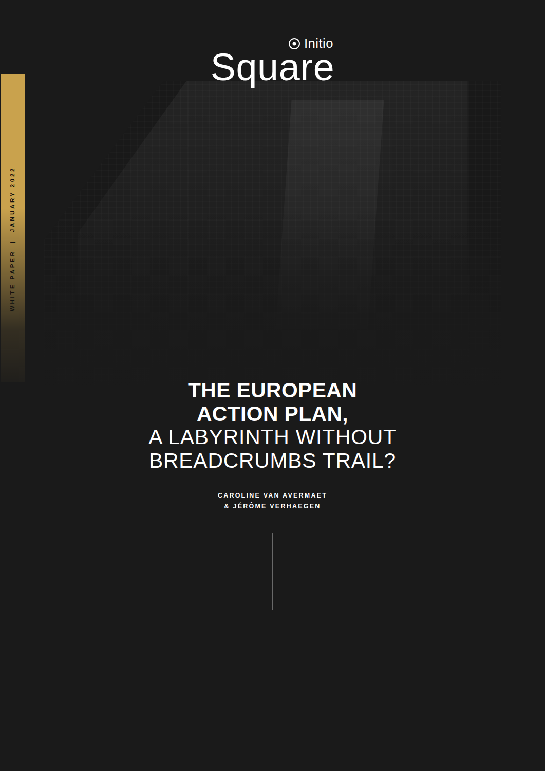White paper | January 2022
Initio
Square
The European
Action Plan, a labyrinth without
breadcrumbs trail?
Caroline Van Avermaet
& Jérôme Verhaegen